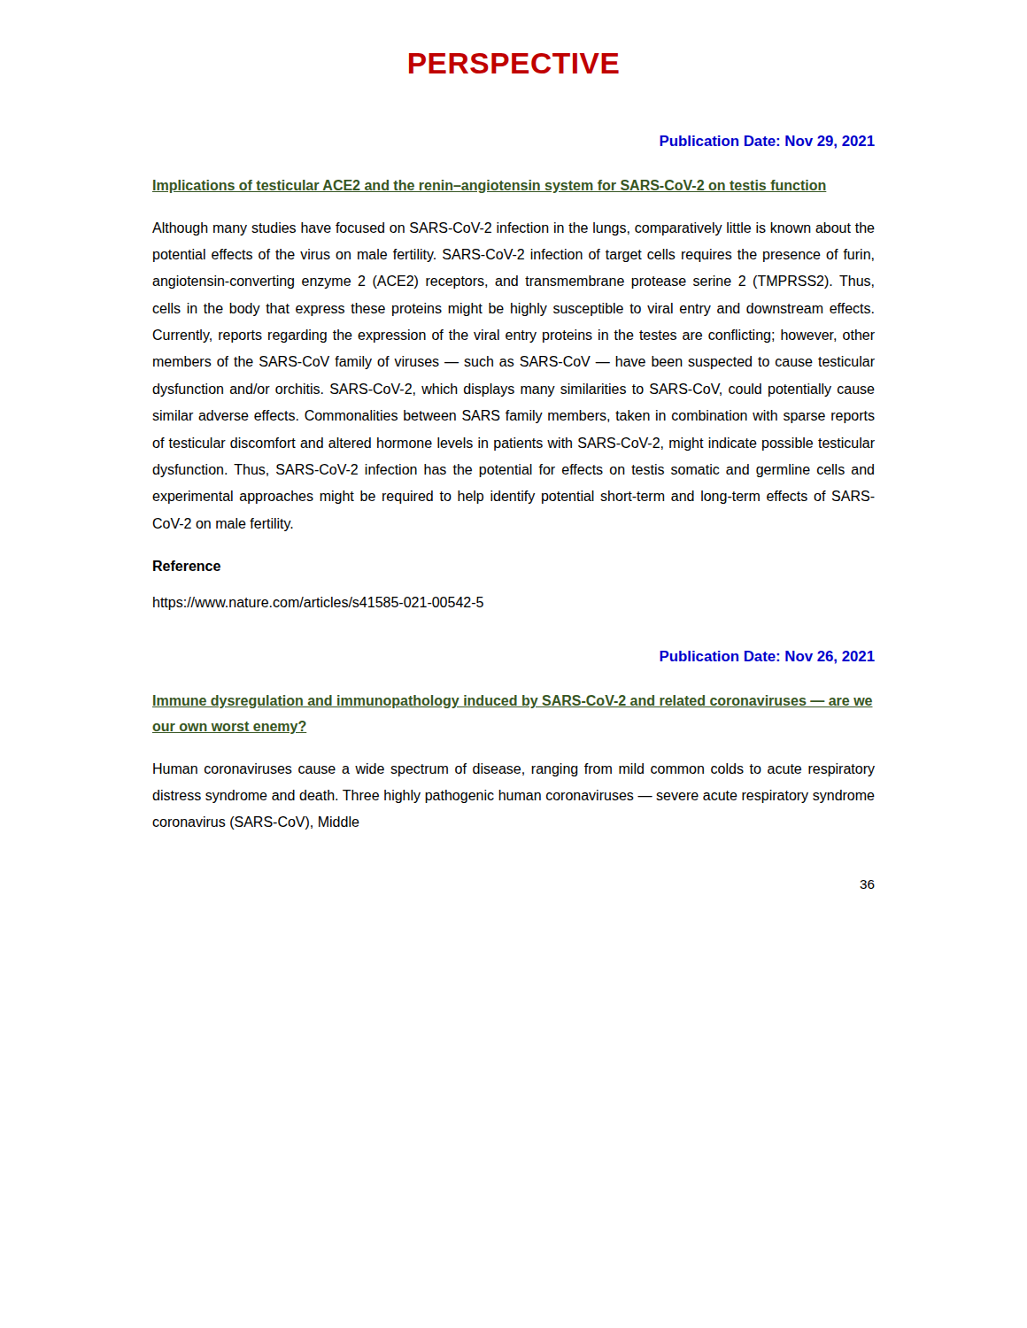PERSPECTIVE
Publication Date: Nov 29, 2021
Implications of testicular ACE2 and the renin–angiotensin system for SARS-CoV-2 on testis function
Although many studies have focused on SARS-CoV-2 infection in the lungs, comparatively little is known about the potential effects of the virus on male fertility. SARS-CoV-2 infection of target cells requires the presence of furin, angiotensin-converting enzyme 2 (ACE2) receptors, and transmembrane protease serine 2 (TMPRSS2). Thus, cells in the body that express these proteins might be highly susceptible to viral entry and downstream effects. Currently, reports regarding the expression of the viral entry proteins in the testes are conflicting; however, other members of the SARS-CoV family of viruses — such as SARS-CoV — have been suspected to cause testicular dysfunction and/or orchitis. SARS-CoV-2, which displays many similarities to SARS-CoV, could potentially cause similar adverse effects. Commonalities between SARS family members, taken in combination with sparse reports of testicular discomfort and altered hormone levels in patients with SARS-CoV-2, might indicate possible testicular dysfunction. Thus, SARS-CoV-2 infection has the potential for effects on testis somatic and germline cells and experimental approaches might be required to help identify potential short-term and long-term effects of SARS-CoV-2 on male fertility.
Reference
https://www.nature.com/articles/s41585-021-00542-5
Publication Date: Nov 26, 2021
Immune dysregulation and immunopathology induced by SARS-CoV-2 and related coronaviruses — are we our own worst enemy?
Human coronaviruses cause a wide spectrum of disease, ranging from mild common colds to acute respiratory distress syndrome and death. Three highly pathogenic human coronaviruses — severe acute respiratory syndrome coronavirus (SARS-CoV), Middle
36